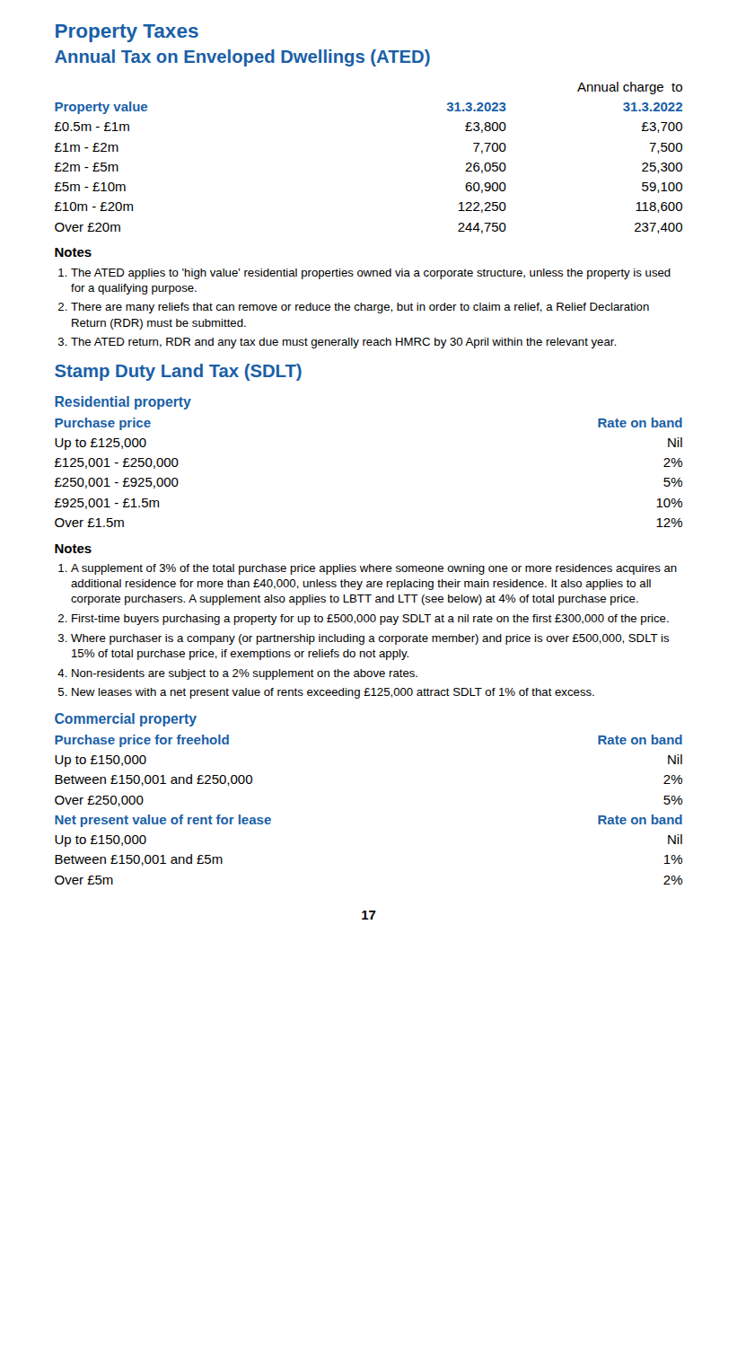Property Taxes
Annual Tax on Enveloped Dwellings (ATED)
| | Annual charge to |
| Property value | 31.3.2023 | 31.3.2022 |
| £0.5m - £1m | £3,800 | £3,700 |
| £1m - £2m | 7,700 | 7,500 |
| £2m - £5m | 26,050 | 25,300 |
| £5m - £10m | 60,900 | 59,100 |
| £10m - £20m | 122,250 | 118,600 |
| Over £20m | 244,750 | 237,400 |
Notes
The ATED applies to 'high value' residential properties owned via a corporate structure, unless the property is used for a qualifying purpose.
There are many reliefs that can remove or reduce the charge, but in order to claim a relief, a Relief Declaration Return (RDR) must be submitted.
The ATED return, RDR and any tax due must generally reach HMRC by 30 April within the relevant year.
Stamp Duty Land Tax (SDLT)
Residential property
| Purchase price | Rate on band |
| --- | --- |
| Up to £125,000 | Nil |
| £125,001 - £250,000 | 2% |
| £250,001 - £925,000 | 5% |
| £925,001 - £1.5m | 10% |
| Over £1.5m | 12% |
Notes
A supplement of 3% of the total purchase price applies where someone owning one or more residences acquires an additional residence for more than £40,000, unless they are replacing their main residence. It also applies to all corporate purchasers. A supplement also applies to LBTT and LTT (see below) at 4% of total purchase price.
First-time buyers purchasing a property for up to £500,000 pay SDLT at a nil rate on the first £300,000 of the price.
Where purchaser is a company (or partnership including a corporate member) and price is over £500,000, SDLT is 15% of total purchase price, if exemptions or reliefs do not apply.
Non-residents are subject to a 2% supplement on the above rates.
New leases with a net present value of rents exceeding £125,000 attract SDLT of 1% of that excess.
Commercial property
| Purchase price for freehold | Rate on band |
| --- | --- |
| Up to £150,000 | Nil |
| Between £150,001 and £250,000 | 2% |
| Over £250,000 | 5% |
| Net present value of rent for lease | Rate on band |
| Up to £150,000 | Nil |
| Between £150,001 and £5m | 1% |
| Over £5m | 2% |
17